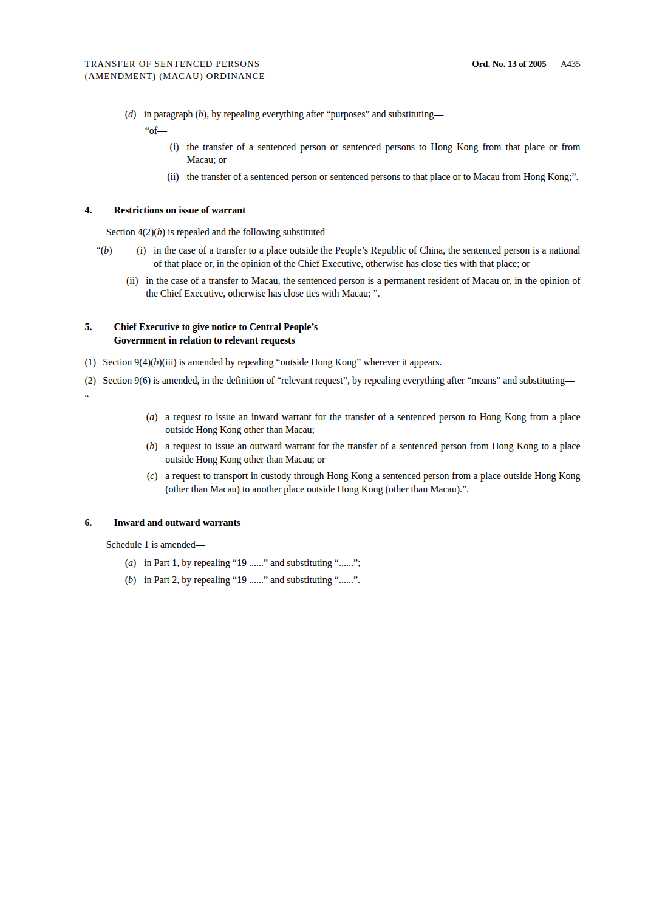Transfer of Sentenced Persons
(Amendment) (Macau) Ordinance
Ord. No. 13 of 2005 A435
(d) in paragraph (b), by repealing everything after “purposes” and substituting—
“of—
(i) the transfer of a sentenced person or sentenced persons to Hong Kong from that place or from Macau; or
(ii) the transfer of a sentenced person or sentenced persons to that place or to Macau from Hong Kong;”.
4. Restrictions on issue of warrant
Section 4(2)(b) is repealed and the following substituted—
“(b) (i) in the case of a transfer to a place outside the People’s Republic of China, the sentenced person is a national of that place or, in the opinion of the Chief Executive, otherwise has close ties with that place; or
(ii) in the case of a transfer to Macau, the sentenced person is a permanent resident of Macau or, in the opinion of the Chief Executive, otherwise has close ties with Macau; ”.
5. Chief Executive to give notice to Central People’s
Government in relation to relevant requests
(1) Section 9(4)(b)(iii) is amended by repealing “outside Hong Kong” wherever it appears.
(2) Section 9(6) is amended, in the definition of “relevant request”, by repealing everything after “means” and substituting—
“—
(a) a request to issue an inward warrant for the transfer of a sentenced person to Hong Kong from a place outside Hong Kong other than Macau;
(b) a request to issue an outward warrant for the transfer of a sentenced person from Hong Kong to a place outside Hong Kong other than Macau; or
(c) a request to transport in custody through Hong Kong a sentenced person from a place outside Hong Kong (other than Macau) to another place outside Hong Kong (other than Macau).”.
6. Inward and outward warrants
Schedule 1 is amended—
(a) in Part 1, by repealing “19 ......” and substituting “......”;
(b) in Part 2, by repealing “19 ......” and substituting “......”.